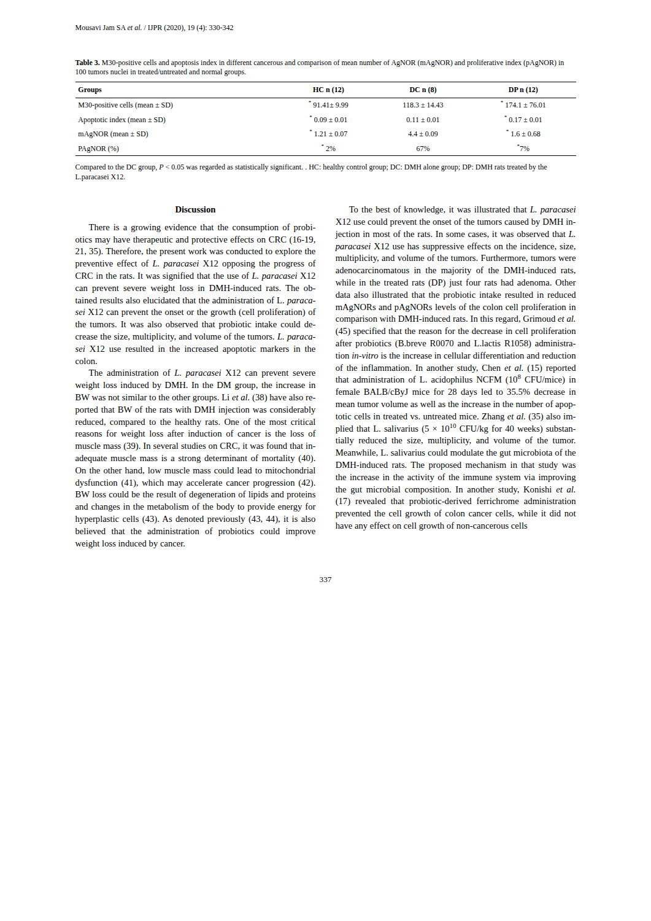Mousavi Jam SA et al. / IJPR (2020), 19 (4): 330-342
Table 3. M30-positive cells and apoptosis index in different cancerous and comparison of mean number of AgNOR (mAgNOR) and proliferative index (pAgNOR) in 100 tumors nuclei in treated/untreated and normal groups.
| Groups | HC n (12) | DC n (8) | DP n (12) |
| --- | --- | --- | --- |
| M30-positive cells (mean ± SD) | * 91.41± 9.99 | 118.3 ± 14.43 | * 174.1 ± 76.01 |
| Apoptotic index (mean ± SD) | * 0.09 ± 0.01 | 0.11 ± 0.01 | * 0.17 ± 0.01 |
| mAgNOR (mean ± SD) | * 1.21 ± 0.07 | 4.4 ± 0.09 | * 1.6 ± 0.68 |
| PAgNOR (%) | * 2% | 67% | * 7% |
Compared to the DC group, P < 0.05 was regarded as statistically significant. . HC: healthy control group; DC: DMH alone group; DP: DMH rats treated by the L.paracasei X12.
Discussion
There is a growing evidence that the consumption of probiotics may have therapeutic and protective effects on CRC (16-19, 21, 35). Therefore, the present work was conducted to explore the preventive effect of L. paracasei X12 opposing the progress of CRC in the rats. It was signified that the use of L. paracasei X12 can prevent severe weight loss in DMH-induced rats. The obtained results also elucidated that the administration of L. paracasei X12 can prevent the onset or the growth (cell proliferation) of the tumors. It was also observed that probiotic intake could decrease the size, multiplicity, and volume of the tumors. L. paracasei X12 use resulted in the increased apoptotic markers in the colon.
The administration of L. paracasei X12 can prevent severe weight loss induced by DMH. In the DM group, the increase in BW was not similar to the other groups. Li et al. (38) have also reported that BW of the rats with DMH injection was considerably reduced, compared to the healthy rats. One of the most critical reasons for weight loss after induction of cancer is the loss of muscle mass (39). In several studies on CRC, it was found that inadequate muscle mass is a strong determinant of mortality (40). On the other hand, low muscle mass could lead to mitochondrial dysfunction (41), which may accelerate cancer progression (42). BW loss could be the result of degeneration of lipids and proteins and changes in the metabolism of the body to provide energy for hyperplastic cells (43). As denoted previously (43, 44), it is also believed that the administration of probiotics could improve weight loss induced by cancer.
To the best of knowledge, it was illustrated that L. paracasei X12 use could prevent the onset of the tumors caused by DMH injection in most of the rats. In some cases, it was observed that L. paracasei X12 use has suppressive effects on the incidence, size, multiplicity, and volume of the tumors. Furthermore, tumors were adenocarcinomatous in the majority of the DMH-induced rats, while in the treated rats (DP) just four rats had adenoma. Other data also illustrated that the probiotic intake resulted in reduced mAgNORs and pAgNORs levels of the colon cell proliferation in comparison with DMH-induced rats. In this regard, Grimoud et al. (45) specified that the reason for the decrease in cell proliferation after probiotics (B.breve R0070 and L.lactis R1058) administration in-vitro is the increase in cellular differentiation and reduction of the inflammation. In another study, Chen et al. (15) reported that administration of L. acidophilus NCFM (108 CFU/mice) in female BALB/cByJ mice for 28 days led to 35.5% decrease in mean tumor volume as well as the increase in the number of apoptotic cells in treated vs. untreated mice. Zhang et al. (35) also implied that L. salivarius (5 × 1010 CFU/kg for 40 weeks) substantially reduced the size, multiplicity, and volume of the tumor. Meanwhile, L. salivarius could modulate the gut microbiota of the DMH-induced rats. The proposed mechanism in that study was the increase in the activity of the immune system via improving the gut microbial composition. In another study, Konishi et al. (17) revealed that probiotic-derived ferrichrome administration prevented the cell growth of colon cancer cells, while it did not have any effect on cell growth of non-cancerous cells
337